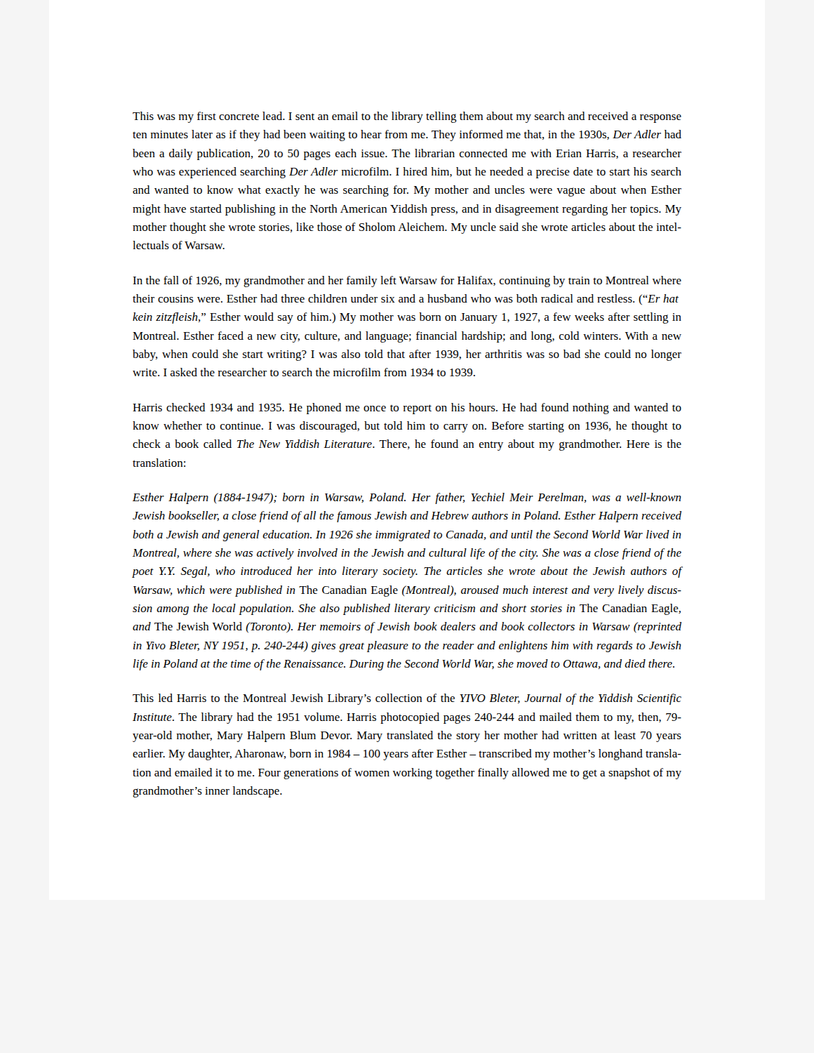This was my first concrete lead. I sent an email to the library telling them about my search and received a response ten minutes later as if they had been waiting to hear from me. They informed me that, in the 1930s, Der Adler had been a daily publication, 20 to 50 pages each issue. The librarian connected me with Erian Harris, a researcher who was experienced searching Der Adler microfilm. I hired him, but he needed a precise date to start his search and wanted to know what exactly he was searching for. My mother and uncles were vague about when Esther might have started publishing in the North American Yiddish press, and in disagreement regarding her topics. My mother thought she wrote stories, like those of Sholom Aleichem. My uncle said she wrote articles about the intellectuals of Warsaw.
In the fall of 1926, my grandmother and her family left Warsaw for Halifax, continuing by train to Montreal where their cousins were. Esther had three children under six and a husband who was both radical and restless. (“Er hat kein zitzfleish,” Esther would say of him.) My mother was born on January 1, 1927, a few weeks after settling in Montreal. Esther faced a new city, culture, and language; financial hardship; and long, cold winters. With a new baby, when could she start writing? I was also told that after 1939, her arthritis was so bad she could no longer write. I asked the researcher to search the microfilm from 1934 to 1939.
Harris checked 1934 and 1935. He phoned me once to report on his hours. He had found nothing and wanted to know whether to continue. I was discouraged, but told him to carry on. Before starting on 1936, he thought to check a book called The New Yiddish Literature. There, he found an entry about my grandmother. Here is the translation:
Esther Halpern (1884-1947); born in Warsaw, Poland. Her father, Yechiel Meir Perelman, was a well-known Jewish bookseller, a close friend of all the famous Jewish and Hebrew authors in Poland. Esther Halpern received both a Jewish and general education. In 1926 she immigrated to Canada, and until the Second World War lived in Montreal, where she was actively involved in the Jewish and cultural life of the city. She was a close friend of the poet Y.Y. Segal, who introduced her into literary society. The articles she wrote about the Jewish authors of Warsaw, which were published in The Canadian Eagle (Montreal), aroused much interest and very lively discussion among the local population. She also published literary criticism and short stories in The Canadian Eagle, and The Jewish World (Toronto). Her memoirs of Jewish book dealers and book collectors in Warsaw (reprinted in Yivo Bleter, NY 1951, p. 240-244) gives great pleasure to the reader and enlightens him with regards to Jewish life in Poland at the time of the Renaissance. During the Second World War, she moved to Ottawa, and died there.
This led Harris to the Montreal Jewish Library’s collection of the YIVO Bleter, Journal of the Yiddish Scientific Institute. The library had the 1951 volume. Harris photocopied pages 240-244 and mailed them to my, then, 79-year-old mother, Mary Halpern Blum Devor. Mary translated the story her mother had written at least 70 years earlier. My daughter, Aharonaw, born in 1984 – 100 years after Esther – transcribed my mother’s longhand translation and emailed it to me. Four generations of women working together finally allowed me to get a snapshot of my grandmother’s inner landscape.